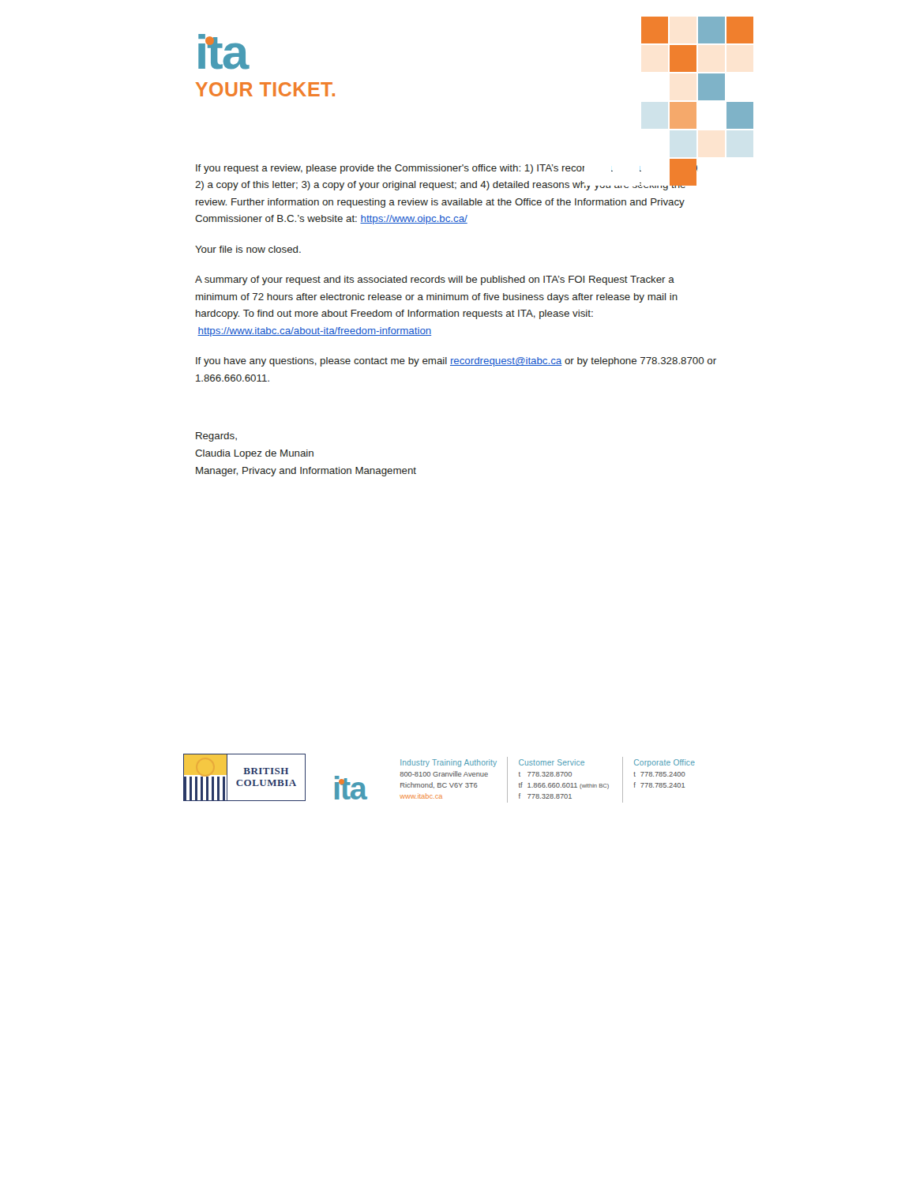ita
YOUR TICKET.
If you request a review, please provide the Commissioner's office with: 1) ITA’s record request number 80-2021; 2) a copy of this letter; 3) a copy of your original request; and 4) detailed reasons why you are seeking the review. Further information on requesting a review is available at the Office of the Information and Privacy Commissioner of B.C.’s website at: https://www.oipc.bc.ca/
Your file is now closed.
A summary of your request and its associated records will be published on ITA’s FOI Request Tracker a minimum of 72 hours after electronic release or a minimum of five business days after release by mail in hardcopy. To find out more about Freedom of Information requests at ITA, please visit: https://www.itabc.ca/about-ita/freedom-information
If you have any questions, please contact me by email recordrequest@itabc.ca or by telephone 778.328.8700 or 1.866.660.6011.
Regards,
Claudia Lopez de Munain
Manager, Privacy and Information Management
BRITISH
COLUMBIA
ita
Industry Training Authority
800-8100 Granville Avenue
Richmond, BC V6Y 3T6
www.itabc.ca
Customer Service
| t | 778.328.8700 |
| tf | 1.866.660.6011 (within BC) |
| f | 778.328.8701 |
Corporate Office
| t | 778.785.2400 |
| f | 778.785.2401 |